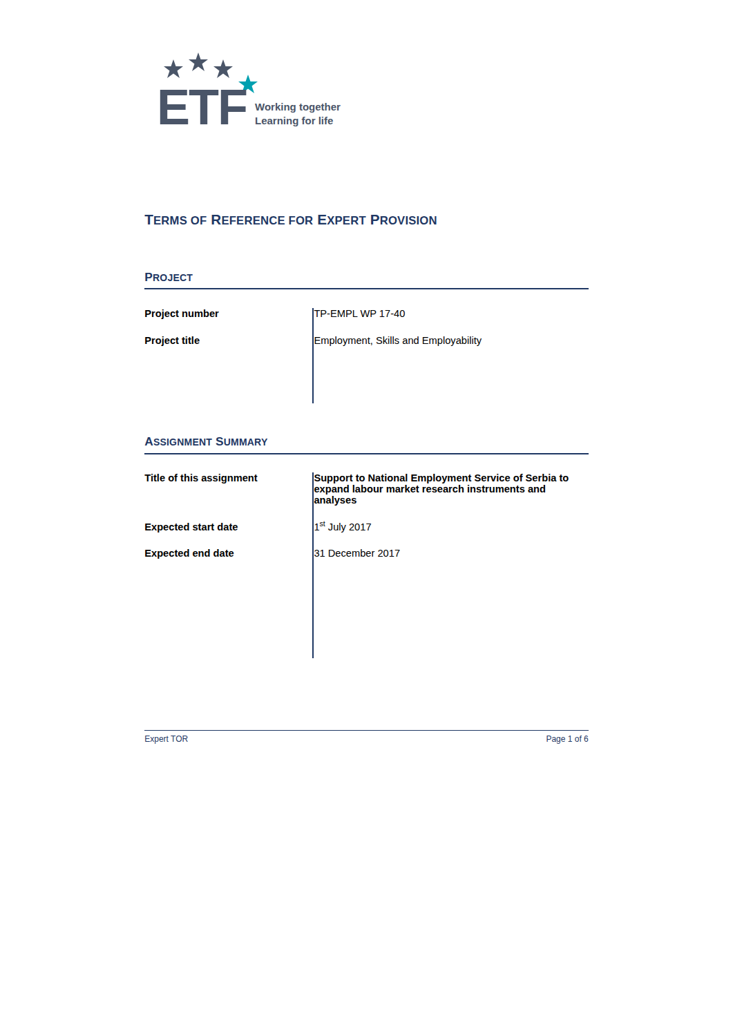ETF Working together Learning for life
TERMS OF REFERENCE FOR EXPERT PROVISION
PROJECT
| Project number | TP-EMPL WP 17-40 |
| Project title | Employment, Skills and Employability |
ASSIGNMENT SUMMARY
| Title of this assignment | Support to National Employment Service of Serbia to expand labour market research instruments and analyses |
| Expected start date | 1 st July 2017 |
| Expected end date | 31 December 2017 |
Expert TOR Page 1 of 6